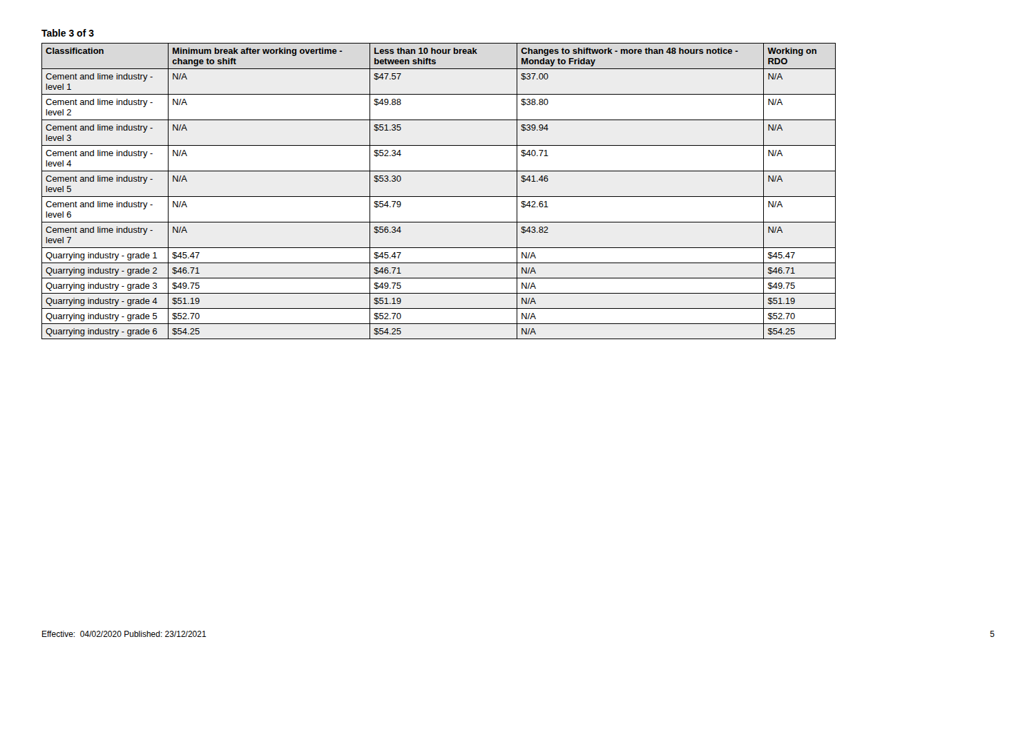Table 3 of 3
| Classification | Minimum break after working overtime - change to shift | Less than 10 hour break between shifts | Changes to shiftwork - more than 48 hours notice - Monday to Friday | Working on RDO |
| --- | --- | --- | --- | --- |
| Cement and lime industry - level 1 | N/A | $47.57 | $37.00 | N/A |
| Cement and lime industry - level 2 | N/A | $49.88 | $38.80 | N/A |
| Cement and lime industry - level 3 | N/A | $51.35 | $39.94 | N/A |
| Cement and lime industry - level 4 | N/A | $52.34 | $40.71 | N/A |
| Cement and lime industry - level 5 | N/A | $53.30 | $41.46 | N/A |
| Cement and lime industry - level 6 | N/A | $54.79 | $42.61 | N/A |
| Cement and lime industry - level 7 | N/A | $56.34 | $43.82 | N/A |
| Quarrying industry - grade 1 | $45.47 | $45.47 | N/A | $45.47 |
| Quarrying industry - grade 2 | $46.71 | $46.71 | N/A | $46.71 |
| Quarrying industry - grade 3 | $49.75 | $49.75 | N/A | $49.75 |
| Quarrying industry - grade 4 | $51.19 | $51.19 | N/A | $51.19 |
| Quarrying industry - grade 5 | $52.70 | $52.70 | N/A | $52.70 |
| Quarrying industry - grade 6 | $54.25 | $54.25 | N/A | $54.25 |
Effective: 04/02/2020 Published: 23/12/2021
5